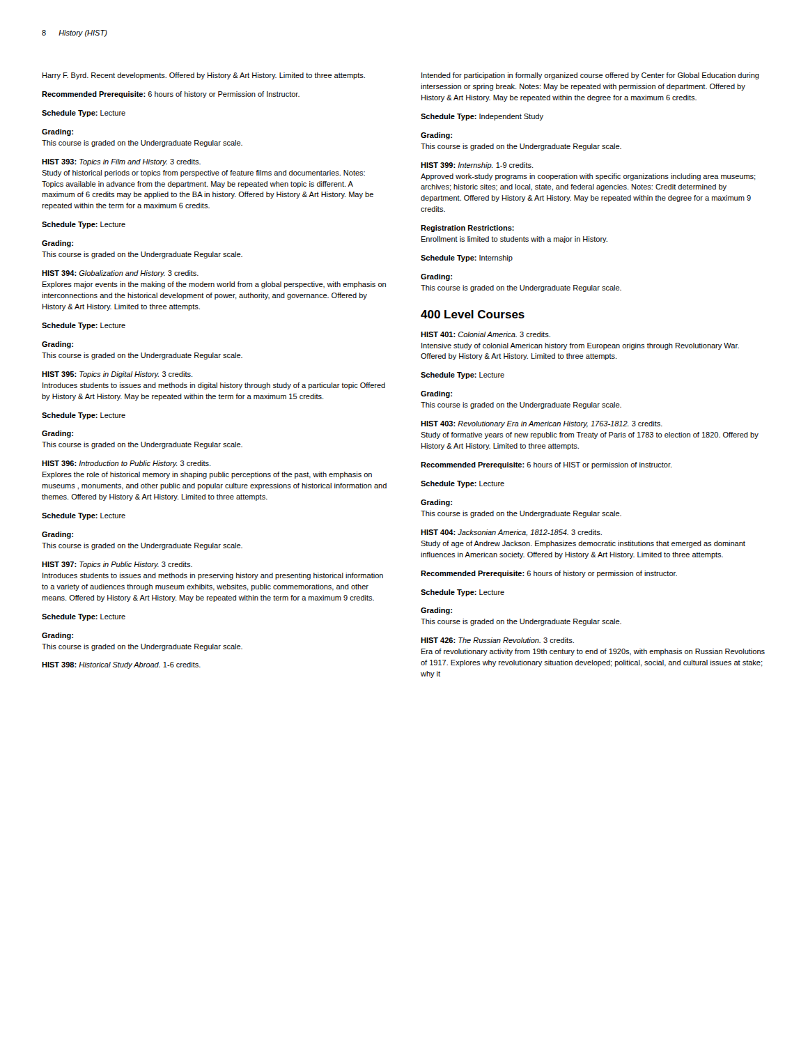8 History (HIST)
Harry F. Byrd. Recent developments. Offered by History & Art History. Limited to three attempts.
Recommended Prerequisite: 6 hours of history or Permission of Instructor.
Schedule Type: Lecture
Grading: This course is graded on the Undergraduate Regular scale.
HIST 393: Topics in Film and History. 3 credits.
Study of historical periods or topics from perspective of feature films and documentaries. Notes: Topics available in advance from the department. May be repeated when topic is different. A maximum of 6 credits may be applied to the BA in history. Offered by History & Art History. May be repeated within the term for a maximum 6 credits.
Schedule Type: Lecture
Grading: This course is graded on the Undergraduate Regular scale.
HIST 394: Globalization and History. 3 credits.
Explores major events in the making of the modern world from a global perspective, with emphasis on interconnections and the historical development of power, authority, and governance. Offered by History & Art History. Limited to three attempts.
Schedule Type: Lecture
Grading: This course is graded on the Undergraduate Regular scale.
HIST 395: Topics in Digital History. 3 credits.
Introduces students to issues and methods in digital history through study of a particular topic Offered by History & Art History. May be repeated within the term for a maximum 15 credits.
Schedule Type: Lecture
Grading: This course is graded on the Undergraduate Regular scale.
HIST 396: Introduction to Public History. 3 credits.
Explores the role of historical memory in shaping public perceptions of the past, with emphasis on museums , monuments, and other public and popular culture expressions of historical information and themes. Offered by History & Art History. Limited to three attempts.
Schedule Type: Lecture
Grading: This course is graded on the Undergraduate Regular scale.
HIST 397: Topics in Public History. 3 credits.
Introduces students to issues and methods in preserving history and presenting historical information to a variety of audiences through museum exhibits, websites, public commemorations, and other means. Offered by History & Art History. May be repeated within the term for a maximum 9 credits.
Schedule Type: Lecture
Grading: This course is graded on the Undergraduate Regular scale.
HIST 398: Historical Study Abroad. 1-6 credits.
Intended for participation in formally organized course offered by Center for Global Education during intersession or spring break. Notes: May be repeated with permission of department. Offered by History & Art History. May be repeated within the degree for a maximum 6 credits.
Schedule Type: Independent Study
Grading: This course is graded on the Undergraduate Regular scale.
HIST 399: Internship. 1-9 credits.
Approved work-study programs in cooperation with specific organizations including area museums; archives; historic sites; and local, state, and federal agencies. Notes: Credit determined by department. Offered by History & Art History. May be repeated within the degree for a maximum 9 credits.
Registration Restrictions: Enrollment is limited to students with a major in History.
Schedule Type: Internship
Grading: This course is graded on the Undergraduate Regular scale.
400 Level Courses
HIST 401: Colonial America. 3 credits.
Intensive study of colonial American history from European origins through Revolutionary War. Offered by History & Art History. Limited to three attempts.
Schedule Type: Lecture
Grading: This course is graded on the Undergraduate Regular scale.
HIST 403: Revolutionary Era in American History, 1763-1812. 3 credits.
Study of formative years of new republic from Treaty of Paris of 1783 to election of 1820. Offered by History & Art History. Limited to three attempts.
Recommended Prerequisite: 6 hours of HIST or permission of instructor.
Schedule Type: Lecture
Grading: This course is graded on the Undergraduate Regular scale.
HIST 404: Jacksonian America, 1812-1854. 3 credits.
Study of age of Andrew Jackson. Emphasizes democratic institutions that emerged as dominant influences in American society. Offered by History & Art History. Limited to three attempts.
Recommended Prerequisite: 6 hours of history or permission of instructor.
Schedule Type: Lecture
Grading: This course is graded on the Undergraduate Regular scale.
HIST 426: The Russian Revolution. 3 credits.
Era of revolutionary activity from 19th century to end of 1920s, with emphasis on Russian Revolutions of 1917. Explores why revolutionary situation developed; political, social, and cultural issues at stake; why it